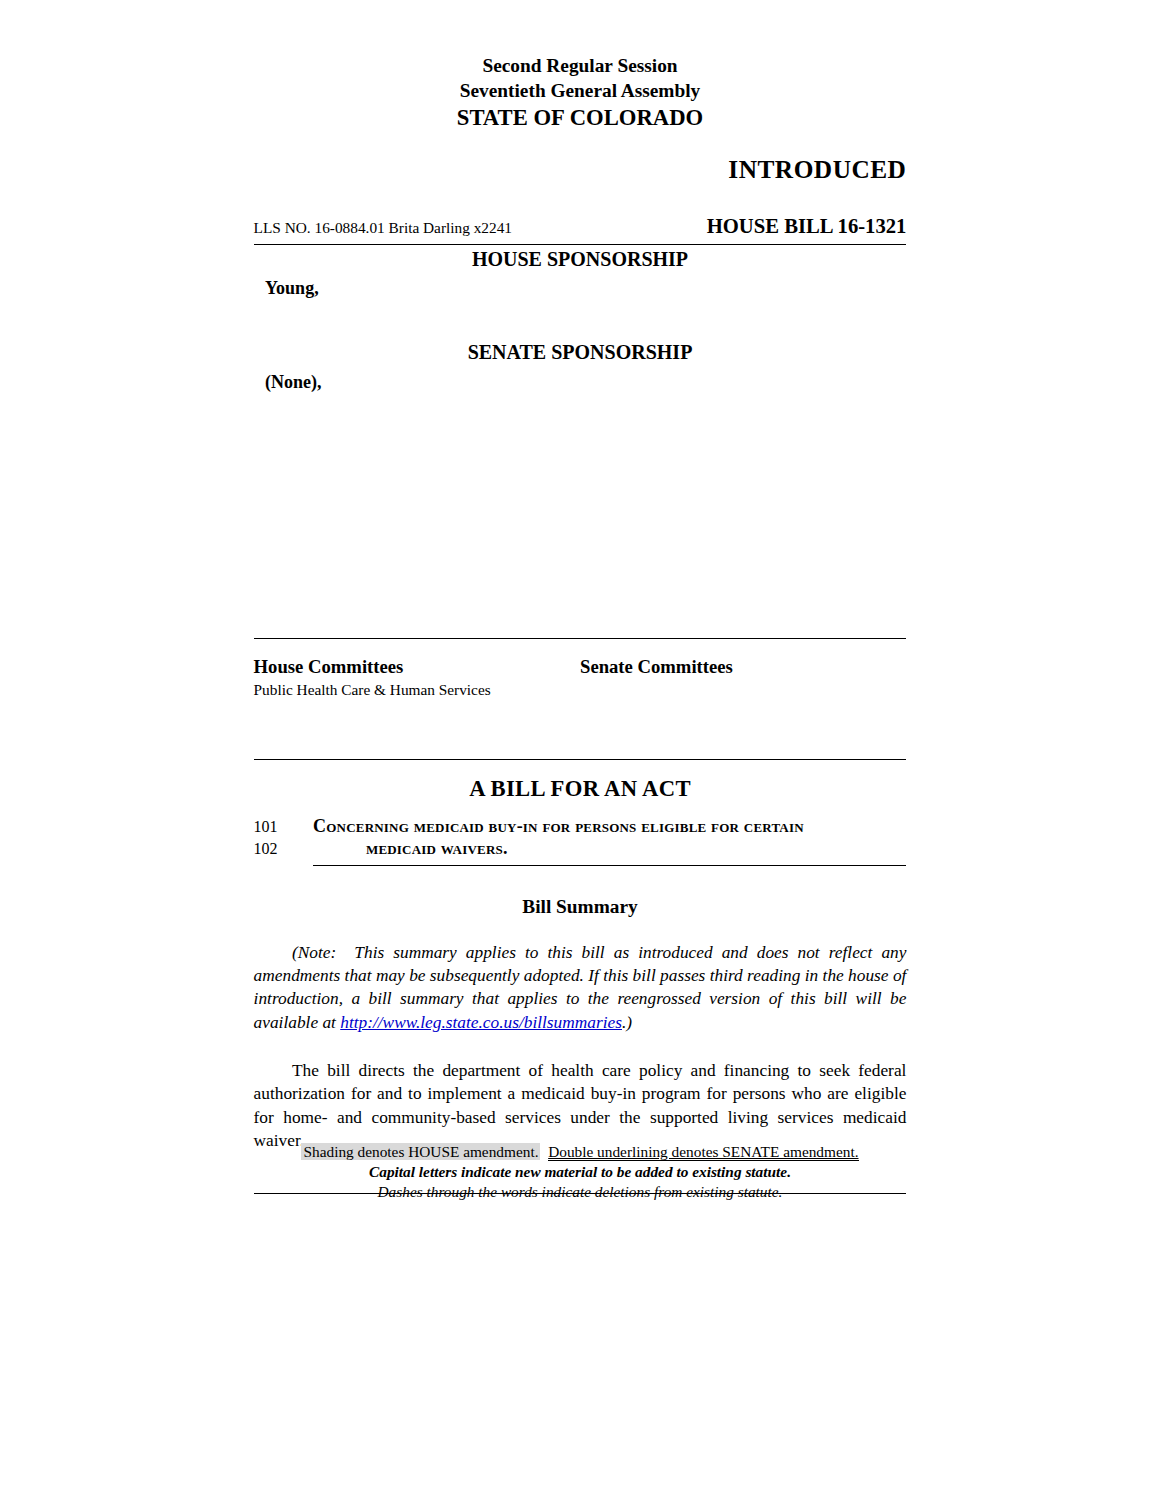Second Regular Session
Seventieth General Assembly
STATE OF COLORADO
INTRODUCED
LLS NO. 16-0884.01 Brita Darling x2241
HOUSE BILL 16-1321
HOUSE SPONSORSHIP
Young,
SENATE SPONSORSHIP
(None),
House Committees
Public Health Care & Human Services
Senate Committees
A BILL FOR AN ACT
101
Concerning medicaid buy-in for persons eligible for certain
102
medicaid waivers.
Bill Summary
(Note: This summary applies to this bill as introduced and does not reflect any amendments that may be subsequently adopted. If this bill passes third reading in the house of introduction, a bill summary that applies to the reengrossed version of this bill will be available at http://www.leg.state.co.us/billsummaries.)
The bill directs the department of health care policy and financing to seek federal authorization for and to implement a medicaid buy-in program for persons who are eligible for home- and community-based services under the supported living services medicaid waiver.
Shading denotes HOUSE amendment. Double underlining denotes SENATE amendment.
Capital letters indicate new material to be added to existing statute.
Dashes through the words indicate deletions from existing statute.